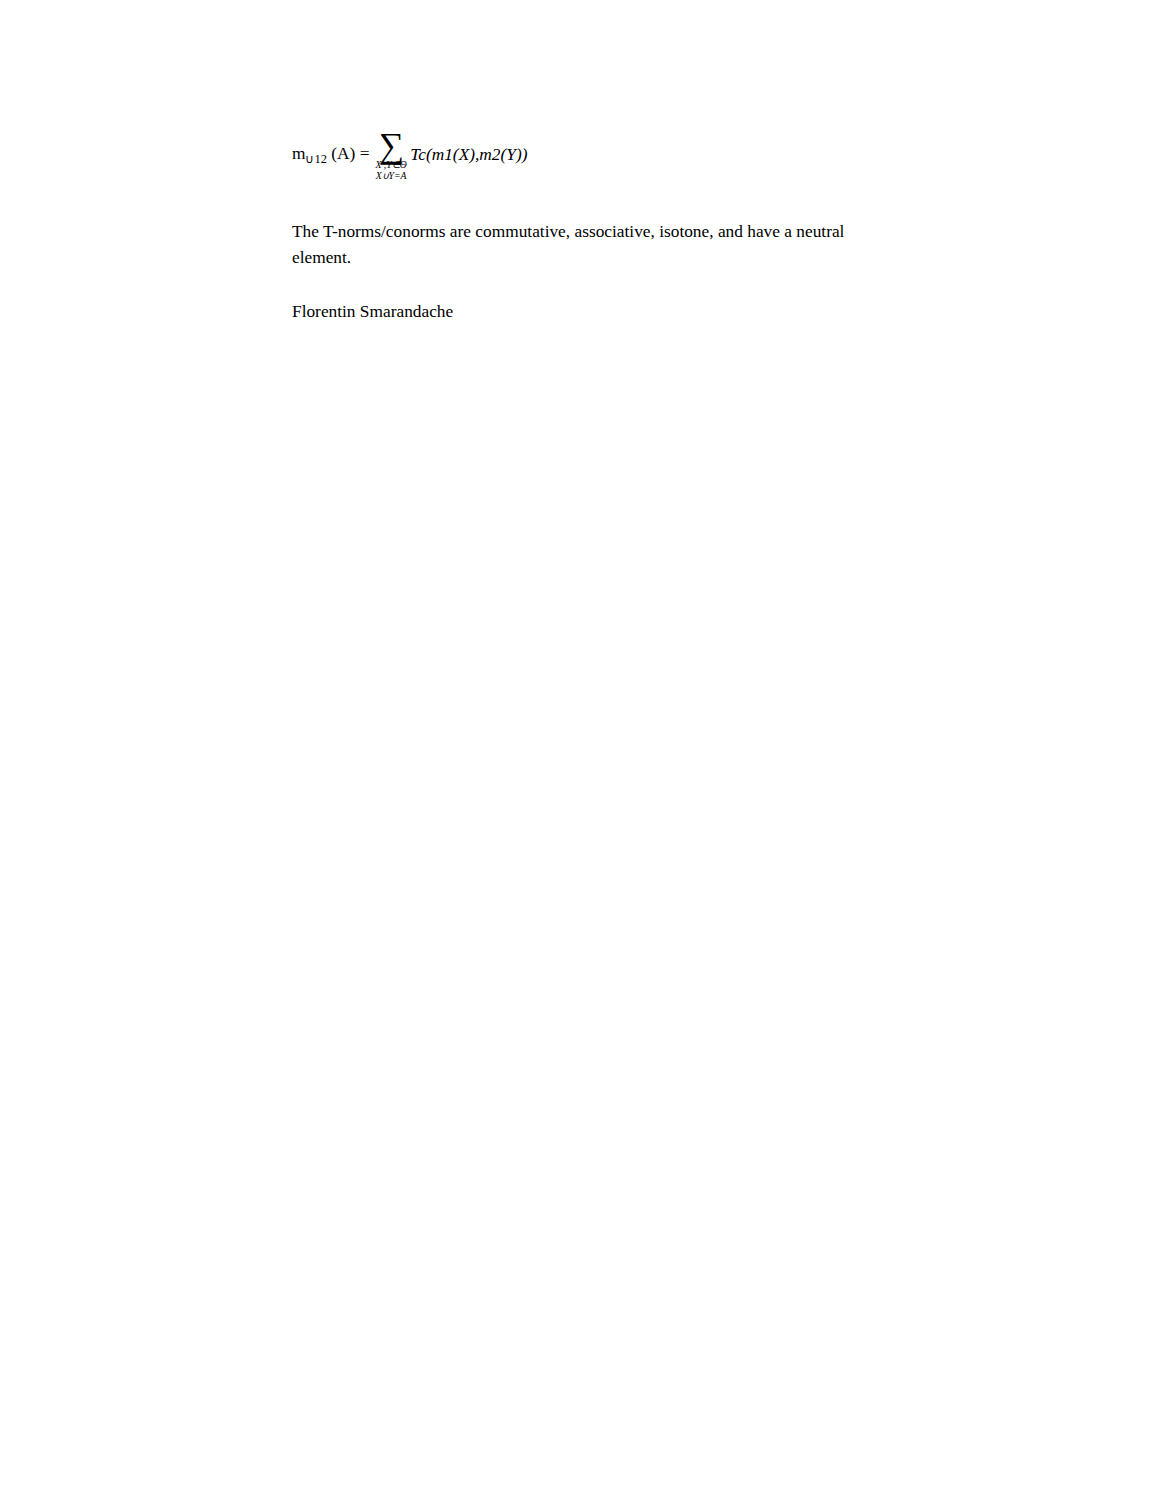m∪12 (A) = ∑ X ,Y∈Θ
X∪Y=A Tc(m1(X),m2(Y))
The T-norms/conorms are commutative, associative, isotone, and have a neutral element.
Florentin Smarandache